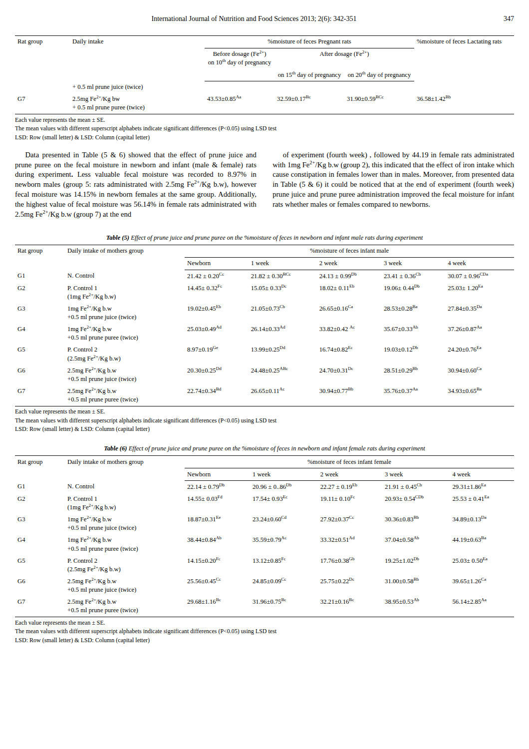International Journal of Nutrition and Food Sciences 2013; 2(6): 342-351
347
| Rat group | Daily intake | %moisture of feces Pregnant rats | %moisture of feces Lactating rats |
| --- | --- | --- | --- |
| Before dosage (Fe 2+ ) on 10 th day of pregnancy | After dosage (Fe 2+ ) |
| | on 15 th day of pregnancy | on 20 th day of pregnancy |
| | + 0.5 ml prune juice (twice) | | | | |
| G7 | 2.5mg Fe 2+ /Kg bw + 0.5 ml prune puree (twice) | 43.53±0.85 Aa | 32.59±0.17 Bc | 31.90±0.59 BCc | 36.58±1.42 Bb |
Each value represents the mean ± SE.
The mean values with different superscript alphabets indicate significant differences (P<0.05) using LSD test
LSD: Row (small letter) & LSD: Column (capital letter)
Data presented in Table (5 & 6) showed that the effect of prune juice and prune puree on the fecal moisture in newborn and infant (male & female) rats during experiment. Less valuable fecal moisture was recorded to 8.97% in newborn males (group 5: rats administrated with 2.5mg Fe2+/Kg b.w), however fecal moisture was 14.15% in newborn females at the same group. Additionally, the highest value of fecal moisture was 56.14% in female rats administrated with 2.5mg Fe2+/Kg b.w (group 7) at the end
of experiment (fourth week) , followed by 44.19 in female rats administrated with 1mg Fe2+/Kg b.w (group 2), this indicated that the effect of iron intake which cause constipation in females lower than in males. Moreover, from presented data in Table (5 & 6) it could be noticed that at the end of experiment (fourth week) prune juice and prune puree administration improved the fecal moisture for infant rats whether males or females compared to newborns.
Table (5) Effect of prune juice and prune puree on the %moisture of feces in newborn and infant male rats during experiment
| Rat group | Daily intake of mothers group | %moisture of feces infant male |
| --- | --- | --- |
| Newborn | 1 week | 2 week | 3 week | 4 week |
| G1 | N. Control | 21.42 ± 0.20 Cc | 21.82 ± 0.30 BCc | 24.13 ± 0.99 Db | 23.41 ± 0.36 Cb | 30.07 ± 0.96 CDa |
| G2 | P. Control 1 (1mg Fe 2+ /Kg b.w) | 14.45± 0.32 Fc | 15.05± 0.33 Dc | 18.02± 0.11 Eb | 19.06± 0.44 Db | 25.03± 1.20 Ea |
| G3 | 1mg Fe 2+ /Kg b.w +0.5 ml prune juice (twice) | 19.02±0.45 Eb | 21.05±0.73 Cb | 26.65±0.16 Ca | 28.53±0.28 Ba | 27.84±0.35 Da |
| G4 | 1mg Fe 2+ /Kg b.w +0.5 ml prune puree (twice) | 25.03±0.49 Ad | 26.14±0.33 Ad | 33.82±0.42 Ac | 35.67±0.33 Ab | 37.26±0.87 Aa |
| G5 | P. Control 2 (2.5mg Fe 2+ /Kg b.w) | 8.97±0.19 Ge | 13.99±0.25 Dd | 16.74±0.82 Ec | 19.03±0.12 Db | 24.20±0.76 Ea |
| G6 | 2.5mg Fe 2+ /Kg b.w +0.5 ml prune juice (twice) | 20.30±0.25 Dd | 24.48±0.25 ABc | 24.70±0.31 Dc | 28.51±0.29 Bb | 30.94±0.60 Ca |
| G7 | 2.5mg Fe 2+ /Kg b.w +0.5 ml prune puree (twice) | 22.74±0.34 Bd | 26.65±0.11 Ac | 30.94±0.77 Bb | 35.76±0.37 Aa | 34.93±0.65 Ba |
Each value represents the mean ± SE.
The mean values with different superscript alphabets indicate significant differences (P<0.05) using LSD test
LSD: Row (small letter) & LSD: Column (capital letter)
Table (6) Effect of prune juice and prune puree on the %moisture of feces in newborn and infant female rats during experiment
| Rat group | Daily intake of mothers group | %moisture of feces infant female |
| --- | --- | --- |
| Newborn | 1 week | 2 week | 3 week | 4 week |
| G1 | N. Control | 22.14 ± 0.79 Db | 20.96 ± 0..86 Db | 22.27 ± 0.19 Eb | 21.91 ± 0.45 Cb | 29.31±1.86 Ea |
| G2 | P. Control 1 (1mg Fe 2+ /Kg b.w) | 14.55± 0.03 Fd | 17.54± 0.93 Ec | 19.11± 0.10 Fc | 20.93± 0.54 CDb | 25.53 ± 0.41 Ea |
| G3 | 1mg Fe 2+ /Kg b.w +0.5 ml prune juice (twice) | 18.87±0.31 Ee | 23.24±0.60 Cd | 27.92±0.37 Cc | 30.36±0.83 Bb | 34.89±0.13 Da |
| G4 | 1mg Fe 2+ /Kg b.w +0.5 ml prune puree (twice) | 38.44±0.84 Ab | 35.59±0.79 Ac | 33.32±0.51 Ad | 37.04±0.58 Ab | 44.19±0.63 Ba |
| G5 | P. Control 2 (2.5mg Fe 2+ /Kg b.w) | 14.15±0.20 Fc | 13.12±0.85 Fc | 17.76±0.38 Gb | 19.25±1.02 Db | 25.03± 0.50 Ea |
| G6 | 2.5mg Fe 2+ /Kg b.w +0.5 ml prune juice (twice) | 25.56±0.45 Cc | 24.85±0.09 Cc | 25.75±0.22 Dc | 31.00±0.58 Bb | 39.65±1.26 Ca |
| G7 | 2.5mg Fe 2+ /Kg b.w +0.5 ml prune puree (twice) | 29.68±1.16 Bc | 31.96±0.75 Bc | 32.21±0.16 Bc | 38.95±0.53 Ab | 56.14±2.85 Aa |
Each value represents the mean ± SE.
The mean values with different superscript alphabets indicate significant differences (P<0.05) using LSD test
LSD: Row (small letter) & LSD: Column (capital letter)